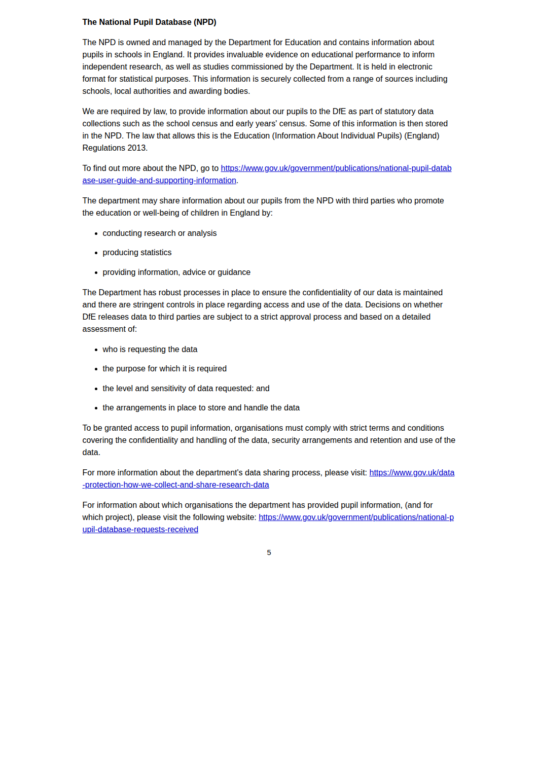The National Pupil Database (NPD)
The NPD is owned and managed by the Department for Education and contains information about pupils in schools in England. It provides invaluable evidence on educational performance to inform independent research, as well as studies commissioned by the Department. It is held in electronic format for statistical purposes. This information is securely collected from a range of sources including schools, local authorities and awarding bodies.
We are required by law, to provide information about our pupils to the DfE as part of statutory data collections such as the school census and early years' census. Some of this information is then stored in the NPD. The law that allows this is the Education (Information About Individual Pupils) (England) Regulations 2013.
To find out more about the NPD, go to https://www.gov.uk/government/publications/national-pupil-database-user-guide-and-supporting-information.
The department may share information about our pupils from the NPD with third parties who promote the education or well-being of children in England by:
conducting research or analysis
producing statistics
providing information, advice or guidance
The Department has robust processes in place to ensure the confidentiality of our data is maintained and there are stringent controls in place regarding access and use of the data. Decisions on whether DfE releases data to third parties are subject to a strict approval process and based on a detailed assessment of:
who is requesting the data
the purpose for which it is required
the level and sensitivity of data requested: and
the arrangements in place to store and handle the data
To be granted access to pupil information, organisations must comply with strict terms and conditions covering the confidentiality and handling of the data, security arrangements and retention and use of the data.
For more information about the department's data sharing process, please visit: https://www.gov.uk/data-protection-how-we-collect-and-share-research-data
For information about which organisations the department has provided pupil information, (and for which project), please visit the following website: https://www.gov.uk/government/publications/national-pupil-database-requests-received
5